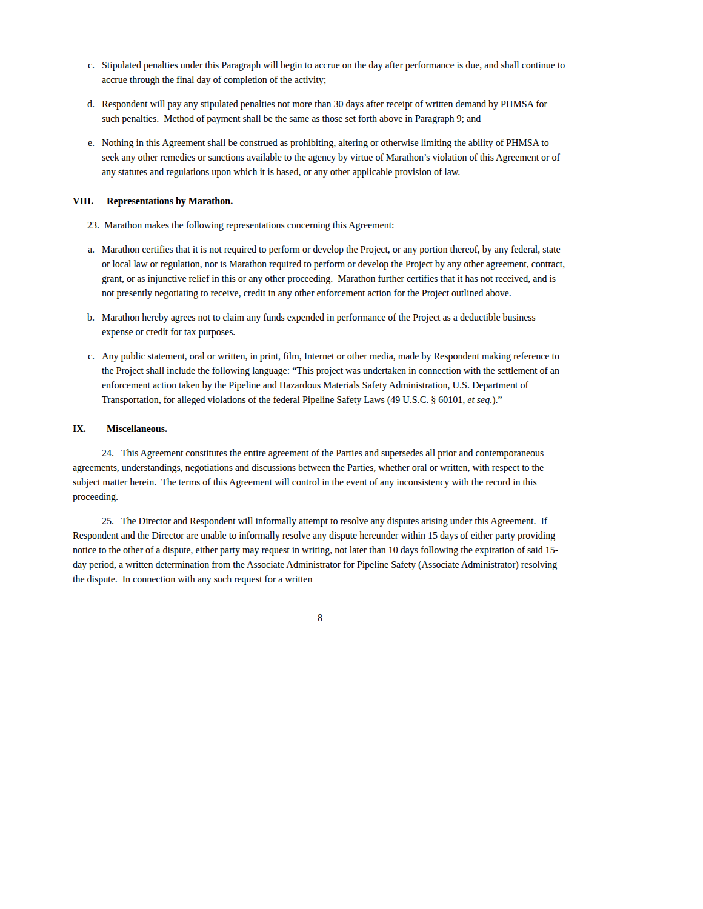Stipulated penalties under this Paragraph will begin to accrue on the day after performance is due, and shall continue to accrue through the final day of completion of the activity;
Respondent will pay any stipulated penalties not more than 30 days after receipt of written demand by PHMSA for such penalties. Method of payment shall be the same as those set forth above in Paragraph 9; and
Nothing in this Agreement shall be construed as prohibiting, altering or otherwise limiting the ability of PHMSA to seek any other remedies or sanctions available to the agency by virtue of Marathon’s violation of this Agreement or of any statutes and regulations upon which it is based, or any other applicable provision of law.
VIII. Representations by Marathon.
23. Marathon makes the following representations concerning this Agreement:
Marathon certifies that it is not required to perform or develop the Project, or any portion thereof, by any federal, state or local law or regulation, nor is Marathon required to perform or develop the Project by any other agreement, contract, grant, or as injunctive relief in this or any other proceeding. Marathon further certifies that it has not received, and is not presently negotiating to receive, credit in any other enforcement action for the Project outlined above.
Marathon hereby agrees not to claim any funds expended in performance of the Project as a deductible business expense or credit for tax purposes.
Any public statement, oral or written, in print, film, Internet or other media, made by Respondent making reference to the Project shall include the following language: “This project was undertaken in connection with the settlement of an enforcement action taken by the Pipeline and Hazardous Materials Safety Administration, U.S. Department of Transportation, for alleged violations of the federal Pipeline Safety Laws (49 U.S.C. § 60101, et seq.).”
IX. Miscellaneous.
24. This Agreement constitutes the entire agreement of the Parties and supersedes all prior and contemporaneous agreements, understandings, negotiations and discussions between the Parties, whether oral or written, with respect to the subject matter herein. The terms of this Agreement will control in the event of any inconsistency with the record in this proceeding.
25. The Director and Respondent will informally attempt to resolve any disputes arising under this Agreement. If Respondent and the Director are unable to informally resolve any dispute hereunder within 15 days of either party providing notice to the other of a dispute, either party may request in writing, not later than 10 days following the expiration of said 15-day period, a written determination from the Associate Administrator for Pipeline Safety (Associate Administrator) resolving the dispute. In connection with any such request for a written
8